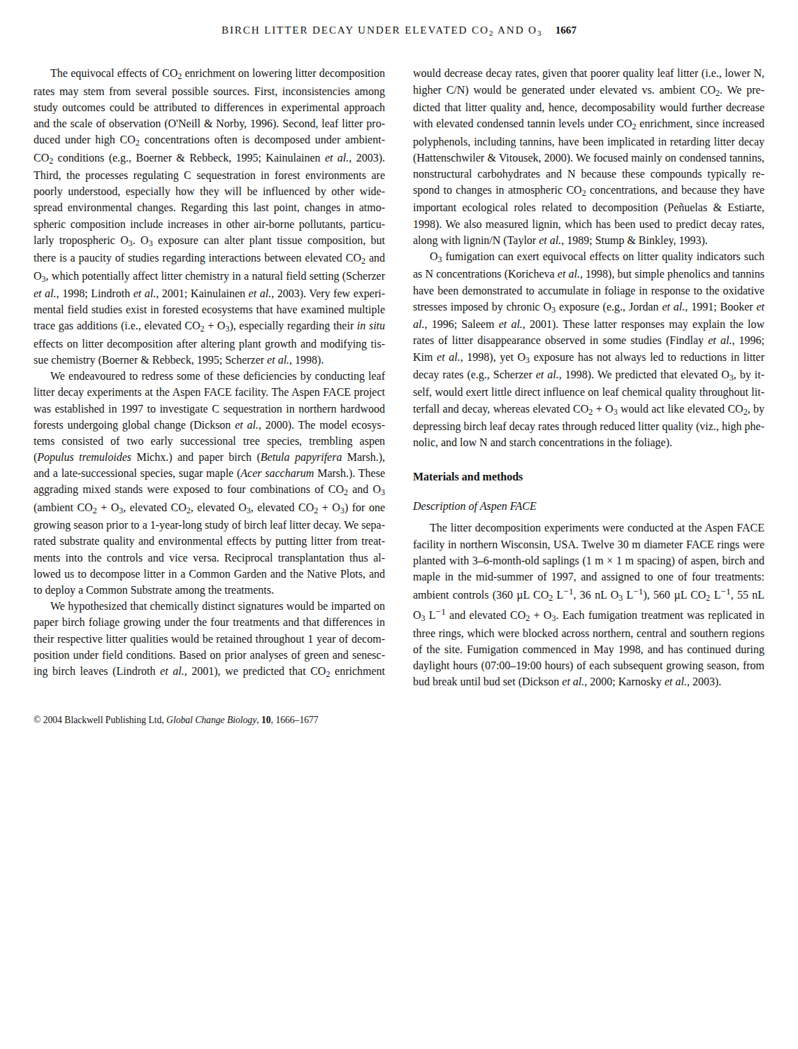BIRCH LITTER DECAY UNDER ELEVATED CO2 AND O31667
The equivocal effects of CO2 enrichment on lowering litter decomposition rates may stem from several possible sources. First, inconsistencies among study outcomes could be attributed to differences in experimental approach and the scale of observation (O'Neill & Norby, 1996). Second, leaf litter produced under high CO2 concentrations often is decomposed under ambient-CO2 conditions (e.g., Boerner & Rebbeck, 1995; Kainulainen et al., 2003). Third, the processes regulating C sequestration in forest environments are poorly understood, especially how they will be influenced by other widespread environmental changes. Regarding this last point, changes in atmospheric composition include increases in other air-borne pollutants, particularly tropospheric O3. O3 exposure can alter plant tissue composition, but there is a paucity of studies regarding interactions between elevated CO2 and O3, which potentially affect litter chemistry in a natural field setting (Scherzer et al., 1998; Lindroth et al., 2001; Kainulainen et al., 2003). Very few experimental field studies exist in forested ecosystems that have examined multiple trace gas additions (i.e., elevated CO2 + O3), especially regarding their in situ effects on litter decomposition after altering plant growth and modifying tissue chemistry (Boerner & Rebbeck, 1995; Scherzer et al., 1998).
We endeavoured to redress some of these deficiencies by conducting leaf litter decay experiments at the Aspen FACE facility. The Aspen FACE project was established in 1997 to investigate C sequestration in northern hardwood forests undergoing global change (Dickson et al., 2000). The model ecosystems consisted of two early successional tree species, trembling aspen (Populus tremuloides Michx.) and paper birch (Betula papyrifera Marsh.), and a late-successional species, sugar maple (Acer saccharum Marsh.). These aggrading mixed stands were exposed to four combinations of CO2 and O3 (ambient CO2 + O3, elevated CO2, elevated O3, elevated CO2 + O3) for one growing season prior to a 1-year-long study of birch leaf litter decay. We separated substrate quality and environmental effects by putting litter from treatments into the controls and vice versa. Reciprocal transplantation thus allowed us to decompose litter in a Common Garden and the Native Plots, and to deploy a Common Substrate among the treatments.
We hypothesized that chemically distinct signatures would be imparted on paper birch foliage growing under the four treatments and that differences in their respective litter qualities would be retained throughout 1 year of decomposition under field conditions. Based on prior analyses of green and senescing birch leaves (Lindroth et al., 2001), we predicted that CO2 enrichment would decrease decay rates, given that poorer quality leaf litter (i.e., lower N, higher C/N) would be generated under elevated vs. ambient CO2. We predicted that litter quality and, hence, decomposability would further decrease with elevated condensed tannin levels under CO2 enrichment, since increased polyphenols, including tannins, have been implicated in retarding litter decay (Hattenschwiler & Vitousek, 2000). We focused mainly on condensed tannins, nonstructural carbohydrates and N because these compounds typically respond to changes in atmospheric CO2 concentrations, and because they have important ecological roles related to decomposition (Peñuelas & Estiarte, 1998). We also measured lignin, which has been used to predict decay rates, along with lignin/N (Taylor et al., 1989; Stump & Binkley, 1993).
O3 fumigation can exert equivocal effects on litter quality indicators such as N concentrations (Koricheva et al., 1998), but simple phenolics and tannins have been demonstrated to accumulate in foliage in response to the oxidative stresses imposed by chronic O3 exposure (e.g., Jordan et al., 1991; Booker et al., 1996; Saleem et al., 2001). These latter responses may explain the low rates of litter disappearance observed in some studies (Findlay et al., 1996; Kim et al., 1998), yet O3 exposure has not always led to reductions in litter decay rates (e.g., Scherzer et al., 1998). We predicted that elevated O3, by itself, would exert little direct influence on leaf chemical quality throughout litterfall and decay, whereas elevated CO2 + O3 would act like elevated CO2, by depressing birch leaf decay rates through reduced litter quality (viz., high phenolic, and low N and starch concentrations in the foliage).
Materials and methods
Description of Aspen FACE
The litter decomposition experiments were conducted at the Aspen FACE facility in northern Wisconsin, USA. Twelve 30 m diameter FACE rings were planted with 3–6-month-old saplings (1 m × 1 m spacing) of aspen, birch and maple in the mid-summer of 1997, and assigned to one of four treatments: ambient controls (360 µL CO2 L−1, 36 nL O3 L−1), 560 µL CO2 L−1, 55 nL O3 L−1 and elevated CO2 + O3. Each fumigation treatment was replicated in three rings, which were blocked across northern, central and southern regions of the site. Fumigation commenced in May 1998, and has continued during daylight hours (07:00–19:00 hours) of each subsequent growing season, from bud break until bud set (Dickson et al., 2000; Karnosky et al., 2003).
© 2004 Blackwell Publishing Ltd, Global Change Biology, 10, 1666–1677